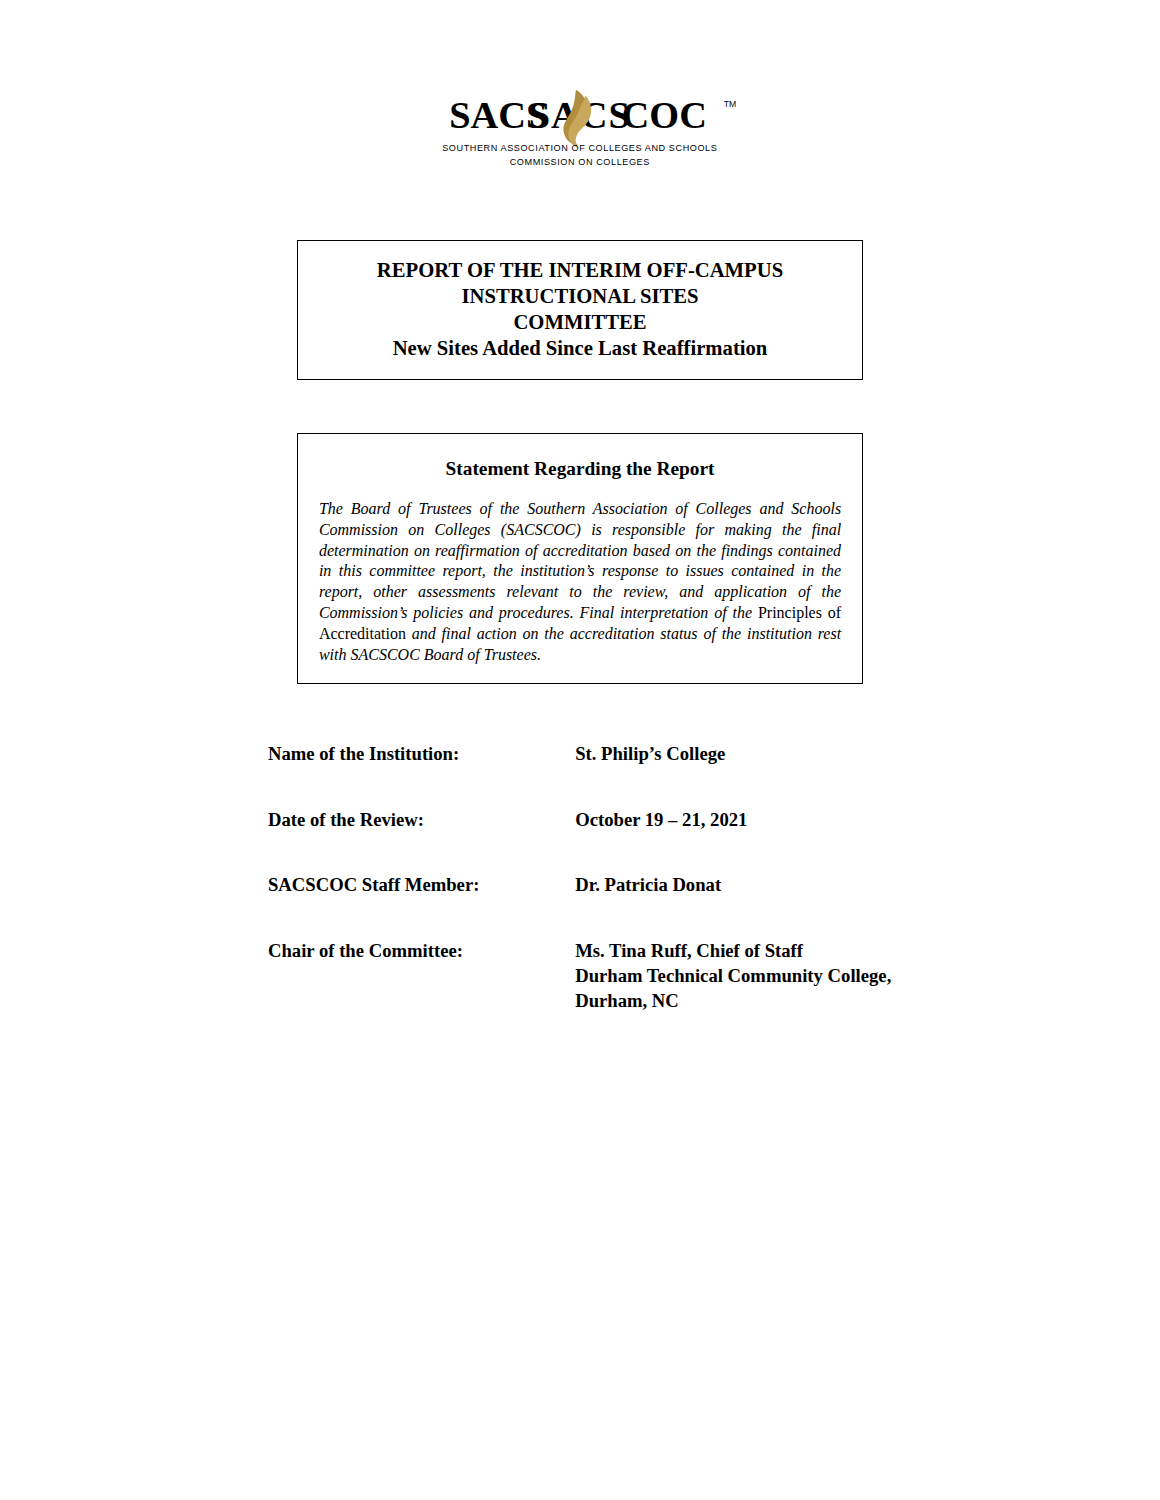SACS SACSCOC SACS COC TM SOUTHERN ASSOCIATION OF COLLEGES AND SCHOOLS COMMISSION ON COLLEGES
Report of the Interim Off-Campus Instructional Sites
Committee
New Sites Added Since Last Reaffirmation
Statement Regarding the Report
The Board of Trustees of the Southern Association of Colleges and Schools Commission on Colleges (SACSCOC) is responsible for making the final determination on reaffirmation of accreditation based on the findings contained in this committee report, the institution’s response to issues contained in the report, other assessments relevant to the review, and application of the Commission’s policies and procedures. Final interpretation of the Principles of Accreditation and final action on the accreditation status of the institution rest with SACSCOC Board of Trustees.
| Name of the Institution: | St. Philip’s College |
| Date of the Review: | October 19 – 21, 2021 |
| SACSCOC Staff Member: | Dr. Patricia Donat |
| Chair of the Committee: | Ms. Tina Ruff, Chief of Staff Durham Technical Community College, Durham, NC |